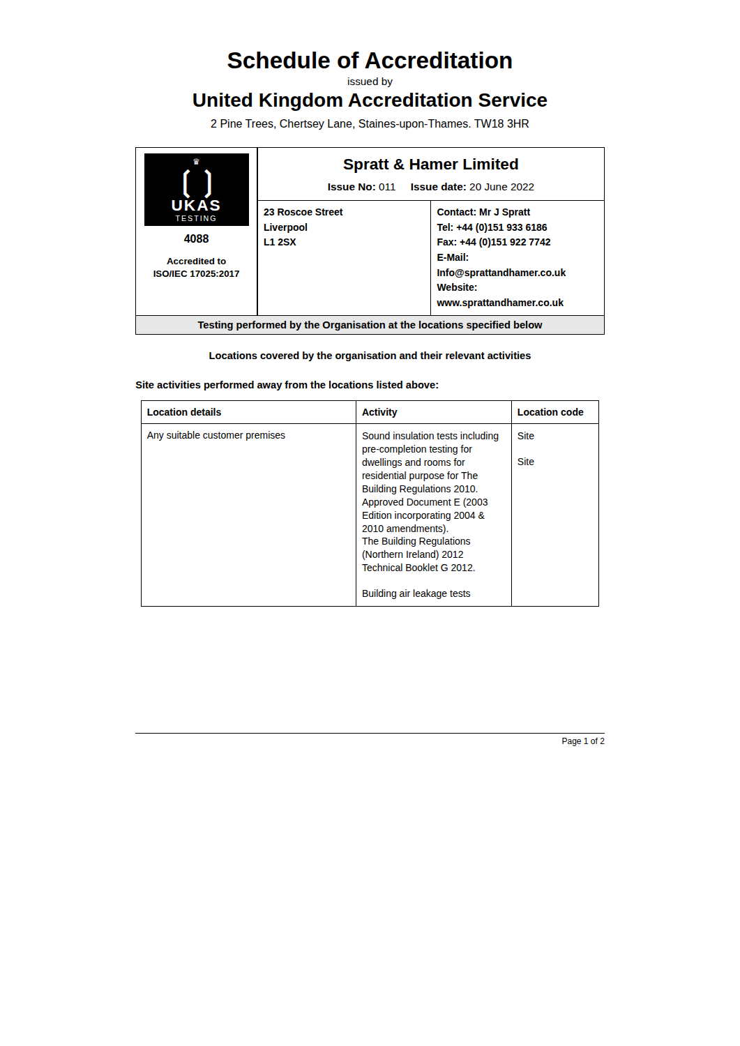Schedule of Accreditation
issued by
United Kingdom Accreditation Service
2 Pine Trees, Chertsey Lane, Staines-upon-Thames. TW18 3HR
| ♛ ❲❳ UKAS TESTING 4088 Accredited to ISO/IEC 17025:2017 | / Spratt & Hamer Limited Issue No: 011 Issue date: 20 June 2022 / / 23 Roscoe Street Liverpool L1 2SX / Contact: Mr J Spratt Tel: +44 (0)151 933 6186 Fax: +44 (0)151 922 7742 E-Mail: Info@sprattandhamer.co.uk Website: www.sprattandhamer.co.uk / |
Testing performed by the Organisation at the locations specified below
Locations covered by the organisation and their relevant activities
Site activities performed away from the locations listed above:
| Location details | Activity | Location code |
| --- | --- | --- |
| Any suitable customer premises | Sound insulation tests including pre-completion testing for dwellings and rooms for residential purpose for The Building Regulations 2010. Approved Document E (2003 Edition incorporating 2004 & 2010 amendments). The Building Regulations (Northern Ireland) 2012 Technical Booklet G 2012. Building air leakage tests | Site Site |
Page 1 of 2